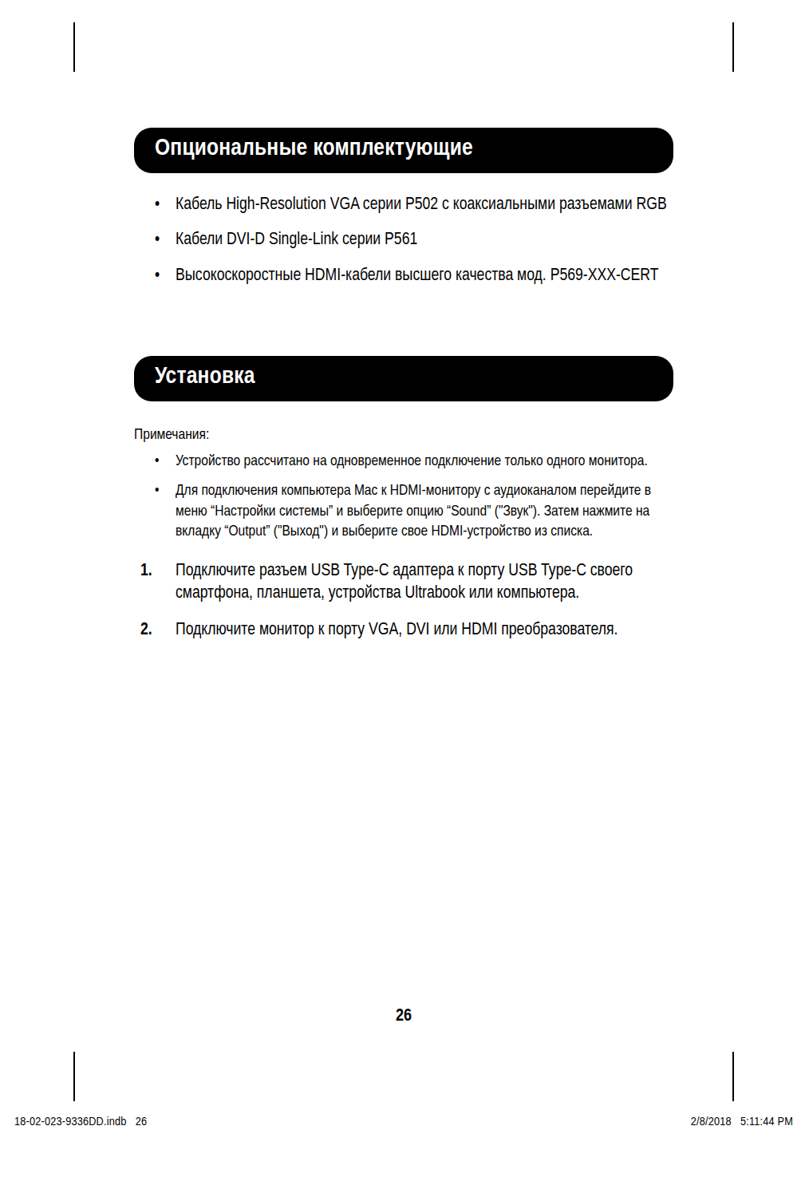Опциональные комплектующие
Кабель High-Resolution VGA серии P502 с коаксиальными разъемами RGB
Кабели DVI-D Single-Link серии P561
Высокоскоростные HDMI-кабели высшего качества мод. P569-XXX-CERT
Установка
Примечания:
Устройство рассчитано на одновременное подключение только одного монитора.
Для подключения компьютера Mac к HDMI-монитору с аудиоканалом перейдите в меню “Настройки системы” и выберите опцию “Sound” ("Звук"). Затем нажмите на вкладку “Output” ("Выход") и выберите свое HDMI-устройство из списка.
Подключите разъем USB Type-C адаптера к порту USB Type-C своего смартфона, планшета, устройства Ultrabook или компьютера.
Подключите монитор к порту VGA, DVI или HDMI преобразователя.
26
18-02-023-9336DD.indb 26
2/8/2018 5:11:44 PM